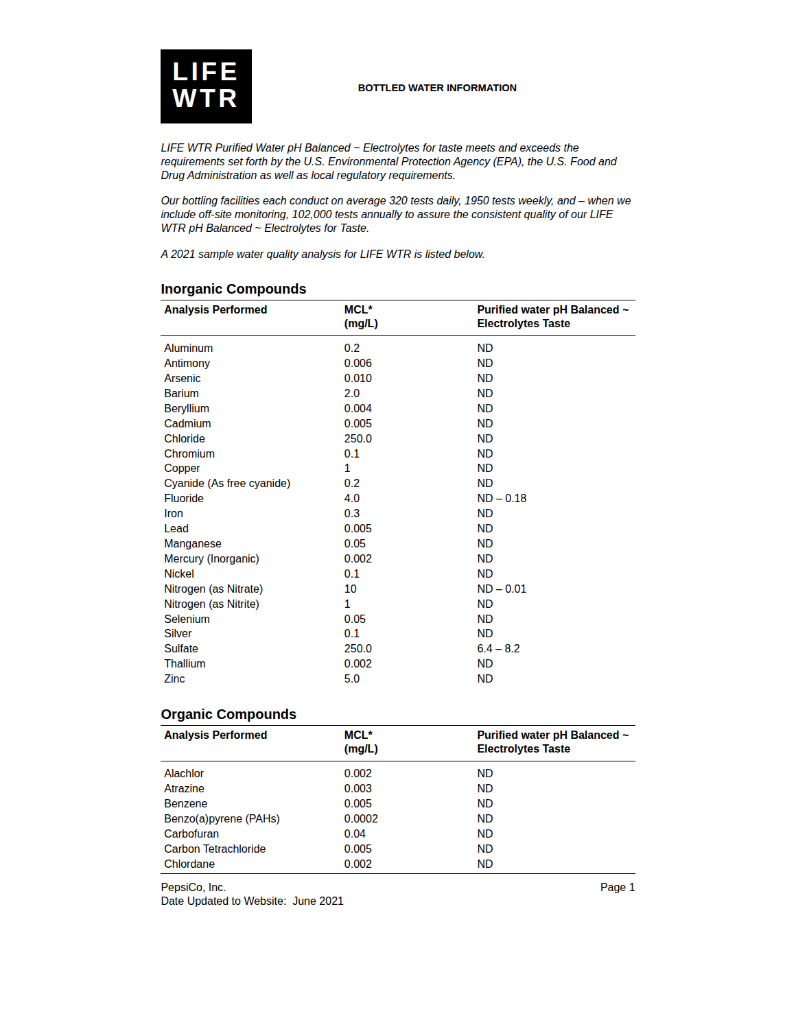LIFE WTR
BOTTLED WATER INFORMATION
LIFE WTR Purified Water pH Balanced ~ Electrolytes for taste meets and exceeds the requirements set forth by the U.S. Environmental Protection Agency (EPA), the U.S. Food and Drug Administration as well as local regulatory requirements.
Our bottling facilities each conduct on average 320 tests daily, 1950 tests weekly, and – when we include off-site monitoring, 102,000 tests annually to assure the consistent quality of our LIFE WTR pH Balanced ~ Electrolytes for Taste.
A 2021 sample water quality analysis for LIFE WTR is listed below.
Inorganic Compounds
| Analysis Performed | MCL* (mg/L) | Purified water pH Balanced ~ Electrolytes Taste |
| --- | --- | --- |
| Aluminum | 0.2 | ND |
| Antimony | 0.006 | ND |
| Arsenic | 0.010 | ND |
| Barium | 2.0 | ND |
| Beryllium | 0.004 | ND |
| Cadmium | 0.005 | ND |
| Chloride | 250.0 | ND |
| Chromium | 0.1 | ND |
| Copper | 1 | ND |
| Cyanide (As free cyanide) | 0.2 | ND |
| Fluoride | 4.0 | ND – 0.18 |
| Iron | 0.3 | ND |
| Lead | 0.005 | ND |
| Manganese | 0.05 | ND |
| Mercury (Inorganic) | 0.002 | ND |
| Nickel | 0.1 | ND |
| Nitrogen (as Nitrate) | 10 | ND – 0.01 |
| Nitrogen (as Nitrite) | 1 | ND |
| Selenium | 0.05 | ND |
| Silver | 0.1 | ND |
| Sulfate | 250.0 | 6.4 – 8.2 |
| Thallium | 0.002 | ND |
| Zinc | 5.0 | ND |
Organic Compounds
| Analysis Performed | MCL* (mg/L) | Purified water pH Balanced ~ Electrolytes Taste |
| --- | --- | --- |
| Alachlor | 0.002 | ND |
| Atrazine | 0.003 | ND |
| Benzene | 0.005 | ND |
| Benzo(a)pyrene (PAHs) | 0.0002 | ND |
| Carbofuran | 0.04 | ND |
| Carbon Tetrachloride | 0.005 | ND |
| Chlordane | 0.002 | ND |
PepsiCo, Inc.
Date Updated to Website: June 2021
Page 1